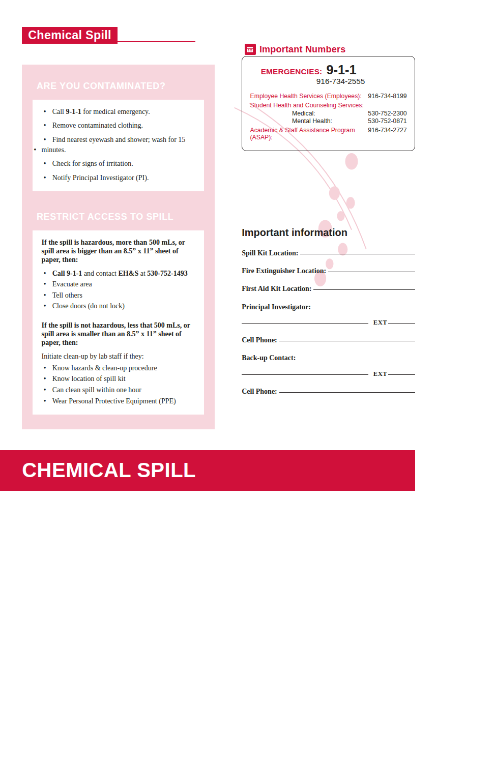Chemical Spill
ARE YOU CONTAMINATED?
Call 9-1-1 for medical emergency.
Remove contaminated clothing.
Find nearest eyewash and shower; wash for 15
minutes.
Check for signs of irritation.
Notify Principal Investigator (PI).
RESTRICT ACCESS TO SPILL
If the spill is hazardous, more than 500 mLs, or spill area is bigger than an 8.5” x 11” sheet of paper, then:
Call 9-1-1 and contact EH&S at 530-752-1493
Evacuate area
Tell others
Close doors (do not lock)
If the spill is not hazardous, less that 500 mLs, or spill area is smaller than an 8.5” x 11” sheet of paper, then:
Initiate clean-up by lab staff if they:
Know hazards & clean-up procedure
Know location of spill kit
Can clean spill within one hour
Wear Personal Protective Equipment (PPE)
Important Numbers
EMERGENCIES: 9-1-1
916-734-2555
Employee Health Services (Employees): 916-734-8199
Student Health and Counseling Services:
Medical: 530-752-2300
Mental Health: 530-752-0871
Academic & Staff Assistance Program (ASAP): 916-734-2727
Important information
Spill Kit Location:
Fire Extinguisher Location:
First Aid Kit Location:
Principal Investigator:
EXT
Cell Phone:
Back-up Contact:
EXT
Cell Phone:
CHEMICAL SPILL